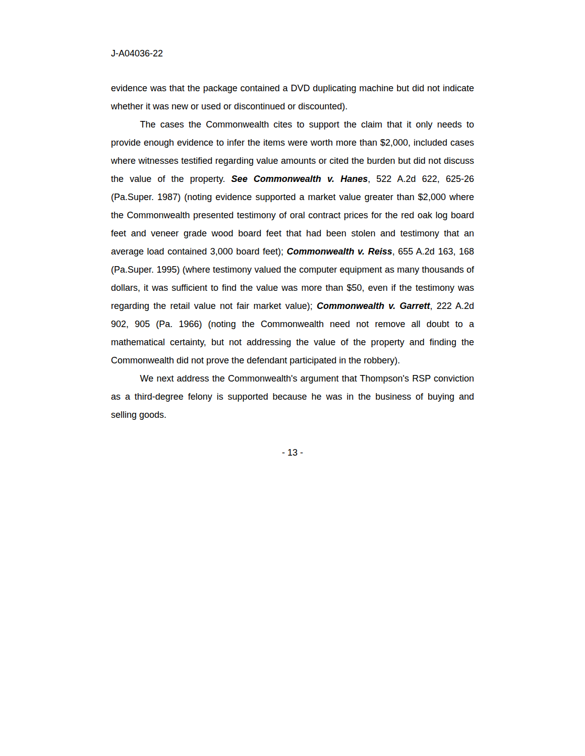J-A04036-22
evidence was that the package contained a DVD duplicating machine but did not indicate whether it was new or used or discontinued or discounted).
The cases the Commonwealth cites to support the claim that it only needs to provide enough evidence to infer the items were worth more than $2,000, included cases where witnesses testified regarding value amounts or cited the burden but did not discuss the value of the property. See Commonwealth v. Hanes, 522 A.2d 622, 625-26 (Pa.Super. 1987) (noting evidence supported a market value greater than $2,000 where the Commonwealth presented testimony of oral contract prices for the red oak log board feet and veneer grade wood board feet that had been stolen and testimony that an average load contained 3,000 board feet); Commonwealth v. Reiss, 655 A.2d 163, 168 (Pa.Super. 1995) (where testimony valued the computer equipment as many thousands of dollars, it was sufficient to find the value was more than $50, even if the testimony was regarding the retail value not fair market value); Commonwealth v. Garrett, 222 A.2d 902, 905 (Pa. 1966) (noting the Commonwealth need not remove all doubt to a mathematical certainty, but not addressing the value of the property and finding the Commonwealth did not prove the defendant participated in the robbery).
We next address the Commonwealth's argument that Thompson's RSP conviction as a third-degree felony is supported because he was in the business of buying and selling goods.
- 13 -